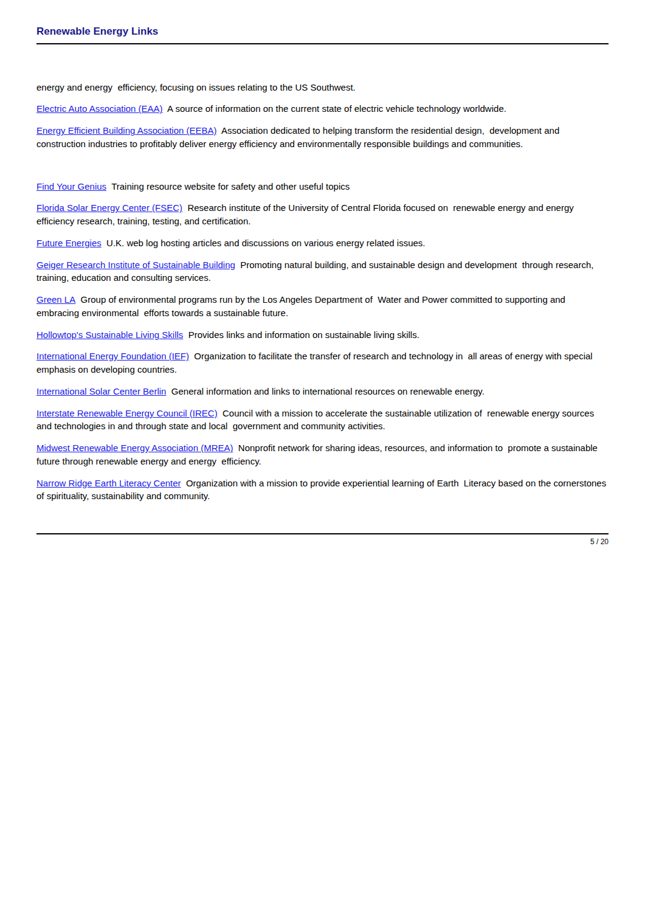Renewable Energy Links
energy and energy efficiency, focusing on issues relating to the US Southwest.
Electric Auto Association (EAA) A source of information on the current state of electric vehicle technology worldwide.
Energy Efficient Building Association (EEBA) Association dedicated to helping transform the residential design, development and construction industries to profitably deliver energy efficiency and environmentally responsible buildings and communities.
Find Your Genius Training resource website for safety and other useful topics
Florida Solar Energy Center (FSEC) Research institute of the University of Central Florida focused on renewable energy and energy efficiency research, training, testing, and certification.
Future Energies U.K. web log hosting articles and discussions on various energy related issues.
Geiger Research Institute of Sustainable Building Promoting natural building, and sustainable design and development through research, training, education and consulting services.
Green LA Group of environmental programs run by the Los Angeles Department of Water and Power committed to supporting and embracing environmental efforts towards a sustainable future.
Hollowtop's Sustainable Living Skills Provides links and information on sustainable living skills.
International Energy Foundation (IEF) Organization to facilitate the transfer of research and technology in all areas of energy with special emphasis on developing countries.
International Solar Center Berlin General information and links to international resources on renewable energy.
Interstate Renewable Energy Council (IREC) Council with a mission to accelerate the sustainable utilization of renewable energy sources and technologies in and through state and local government and community activities.
Midwest Renewable Energy Association (MREA) Nonprofit network for sharing ideas, resources, and information to promote a sustainable future through renewable energy and energy efficiency.
Narrow Ridge Earth Literacy Center Organization with a mission to provide experiential learning of Earth Literacy based on the cornerstones of spirituality, sustainability and community.
5 / 20